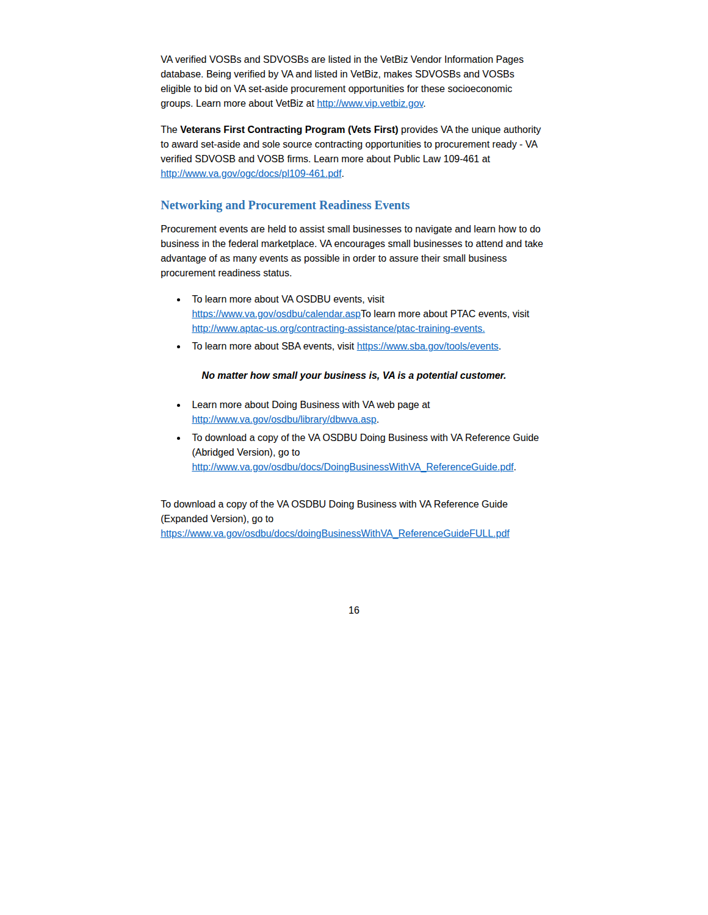VA verified VOSBs and SDVOSBs are listed in the VetBiz Vendor Information Pages database. Being verified by VA and listed in VetBiz, makes SDVOSBs and VOSBs eligible to bid on VA set-aside procurement opportunities for these socioeconomic groups. Learn more about VetBiz at http://www.vip.vetbiz.gov.
The Veterans First Contracting Program (Vets First) provides VA the unique authority to award set-aside and sole source contracting opportunities to procurement ready - VA verified SDVOSB and VOSB firms. Learn more about Public Law 109-461 at http://www.va.gov/ogc/docs/pl109-461.pdf.
Networking and Procurement Readiness Events
Procurement events are held to assist small businesses to navigate and learn how to do business in the federal marketplace. VA encourages small businesses to attend and take advantage of as many events as possible in order to assure their small business procurement readiness status.
To learn more about VA OSDBU events, visit https://www.va.gov/osdbu/calendar.asp To learn more about PTAC events, visit http://www.aptac-us.org/contracting-assistance/ptac-training-events.
To learn more about SBA events, visit https://www.sba.gov/tools/events.
No matter how small your business is, VA is a potential customer.
Learn more about Doing Business with VA web page at http://www.va.gov/osdbu/library/dbwva.asp.
To download a copy of the VA OSDBU Doing Business with VA Reference Guide (Abridged Version), go to http://www.va.gov/osdbu/docs/DoingBusinessWithVA_ReferenceGuide.pdf.
To download a copy of the VA OSDBU Doing Business with VA Reference Guide (Expanded Version), go to https://www.va.gov/osdbu/docs/doingBusinessWithVA_ReferenceGuideFULL.pdf
16